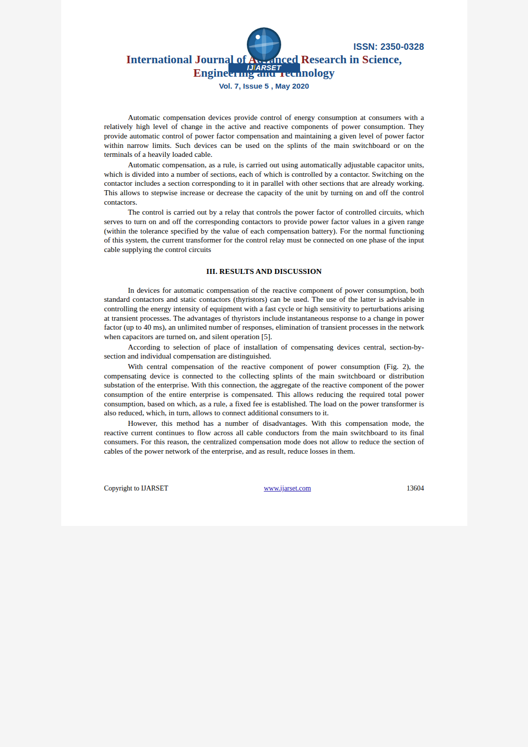ISSN: 2350-0328
IJ/ARSET
International Journal of Advanced Research in Science,
Engineering and Technology
Vol. 7, Issue 5 , May 2020
Automatic compensation devices provide control of energy consumption at consumers with a relatively high level of change in the active and reactive components of power consumption. They provide automatic control of power factor compensation and maintaining a given level of power factor within narrow limits. Such devices can be used on the splints of the main switchboard or on the terminals of a heavily loaded cable.
Automatic compensation, as a rule, is carried out using automatically adjustable capacitor units, which is divided into a number of sections, each of which is controlled by a contactor. Switching on the contactor includes a section corresponding to it in parallel with other sections that are already working. This allows to stepwise increase or decrease the capacity of the unit by turning on and off the control contactors.
The control is carried out by a relay that controls the power factor of controlled circuits, which serves to turn on and off the corresponding contactors to provide power factor values in a given range (within the tolerance specified by the value of each compensation battery). For the normal functioning of this system, the current transformer for the control relay must be connected on one phase of the input cable supplying the control circuits
III. RESULTS AND DISCUSSION
In devices for automatic compensation of the reactive component of power consumption, both standard contactors and static contactors (thyristors) can be used. The use of the latter is advisable in controlling the energy intensity of equipment with a fast cycle or high sensitivity to perturbations arising at transient processes. The advantages of thyristors include instantaneous response to a change in power factor (up to 40 ms), an unlimited number of responses, elimination of transient processes in the network when capacitors are turned on, and silent operation [5].
According to selection of place of installation of compensating devices central, section-by-section and individual compensation are distinguished.
With central compensation of the reactive component of power consumption (Fig. 2), the compensating device is connected to the collecting splints of the main switchboard or distribution substation of the enterprise. With this connection, the aggregate of the reactive component of the power consumption of the entire enterprise is compensated. This allows reducing the required total power consumption, based on which, as a rule, a fixed fee is established. The load on the power transformer is also reduced, which, in turn, allows to connect additional consumers to it.
However, this method has a number of disadvantages. With this compensation mode, the reactive current continues to flow across all cable conductors from the main switchboard to its final consumers. For this reason, the centralized compensation mode does not allow to reduce the section of cables of the power network of the enterprise, and as result, reduce losses in them.
Copyright to IJARSET
www.ijarset.com
13604